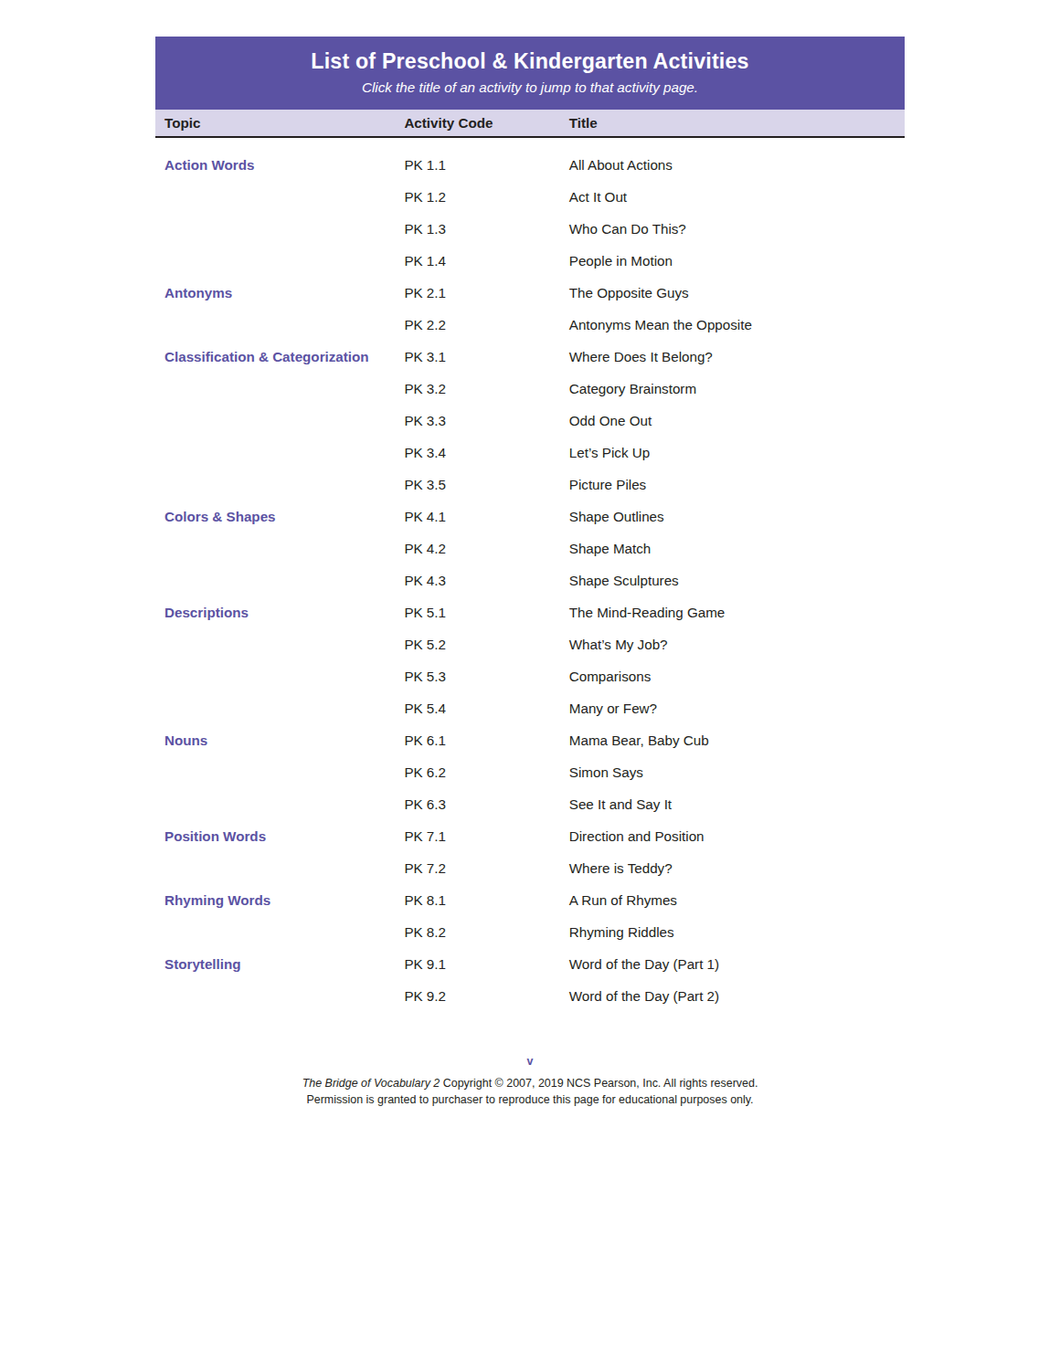List of Preschool & Kindergarten Activities
Click the title of an activity to jump to that activity page.
| Topic | Activity Code | Title |
| --- | --- | --- |
| Action Words | PK 1.1 | All About Actions |
| | PK 1.2 | Act It Out |
| | PK 1.3 | Who Can Do This? |
| | PK 1.4 | People in Motion |
| Antonyms | PK 2.1 | The Opposite Guys |
| | PK 2.2 | Antonyms Mean the Opposite |
| Classification & Categorization | PK 3.1 | Where Does It Belong? |
| | PK 3.2 | Category Brainstorm |
| | PK 3.3 | Odd One Out |
| | PK 3.4 | Let’s Pick Up |
| | PK 3.5 | Picture Piles |
| Colors & Shapes | PK 4.1 | Shape Outlines |
| | PK 4.2 | Shape Match |
| | PK 4.3 | Shape Sculptures |
| Descriptions | PK 5.1 | The Mind-Reading Game |
| | PK 5.2 | What’s My Job? |
| | PK 5.3 | Comparisons |
| | PK 5.4 | Many or Few? |
| Nouns | PK 6.1 | Mama Bear, Baby Cub |
| | PK 6.2 | Simon Says |
| | PK 6.3 | See It and Say It |
| Position Words | PK 7.1 | Direction and Position |
| | PK 7.2 | Where is Teddy? |
| Rhyming Words | PK 8.1 | A Run of Rhymes |
| | PK 8.2 | Rhyming Riddles |
| Storytelling | PK 9.1 | Word of the Day (Part 1) |
| | PK 9.2 | Word of the Day (Part 2) |
v
The Bridge of Vocabulary 2 Copyright © 2007, 2019 NCS Pearson, Inc. All rights reserved.
Permission is granted to purchaser to reproduce this page for educational purposes only.